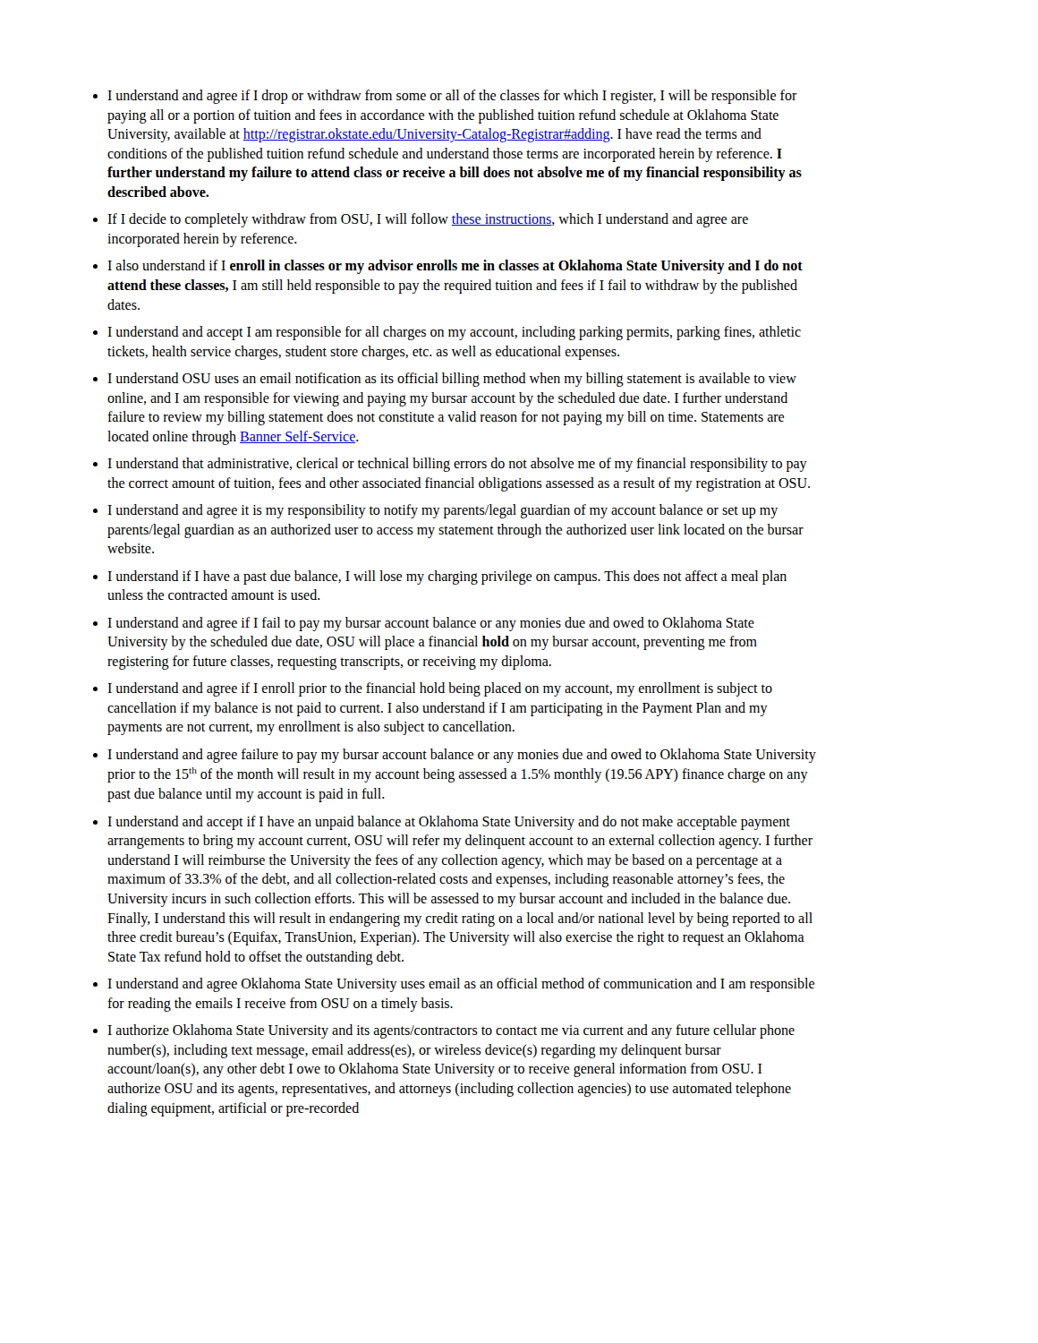I understand and agree if I drop or withdraw from some or all of the classes for which I register, I will be responsible for paying all or a portion of tuition and fees in accordance with the published tuition refund schedule at Oklahoma State University, available at http://registrar.okstate.edu/University-Catalog-Registrar#adding. I have read the terms and conditions of the published tuition refund schedule and understand those terms are incorporated herein by reference. I further understand my failure to attend class or receive a bill does not absolve me of my financial responsibility as described above.
If I decide to completely withdraw from OSU, I will follow these instructions, which I understand and agree are incorporated herein by reference.
I also understand if I enroll in classes or my advisor enrolls me in classes at Oklahoma State University and I do not attend these classes, I am still held responsible to pay the required tuition and fees if I fail to withdraw by the published dates.
I understand and accept I am responsible for all charges on my account, including parking permits, parking fines, athletic tickets, health service charges, student store charges, etc. as well as educational expenses.
I understand OSU uses an email notification as its official billing method when my billing statement is available to view online, and I am responsible for viewing and paying my bursar account by the scheduled due date. I further understand failure to review my billing statement does not constitute a valid reason for not paying my bill on time. Statements are located online through Banner Self-Service.
I understand that administrative, clerical or technical billing errors do not absolve me of my financial responsibility to pay the correct amount of tuition, fees and other associated financial obligations assessed as a result of my registration at OSU.
I understand and agree it is my responsibility to notify my parents/legal guardian of my account balance or set up my parents/legal guardian as an authorized user to access my statement through the authorized user link located on the bursar website.
I understand if I have a past due balance, I will lose my charging privilege on campus. This does not affect a meal plan unless the contracted amount is used.
I understand and agree if I fail to pay my bursar account balance or any monies due and owed to Oklahoma State University by the scheduled due date, OSU will place a financial hold on my bursar account, preventing me from registering for future classes, requesting transcripts, or receiving my diploma.
I understand and agree if I enroll prior to the financial hold being placed on my account, my enrollment is subject to cancellation if my balance is not paid to current. I also understand if I am participating in the Payment Plan and my payments are not current, my enrollment is also subject to cancellation.
I understand and agree failure to pay my bursar account balance or any monies due and owed to Oklahoma State University prior to the 15th of the month will result in my account being assessed a 1.5% monthly (19.56 APY) finance charge on any past due balance until my account is paid in full.
I understand and accept if I have an unpaid balance at Oklahoma State University and do not make acceptable payment arrangements to bring my account current, OSU will refer my delinquent account to an external collection agency. I further understand I will reimburse the University the fees of any collection agency, which may be based on a percentage at a maximum of 33.3% of the debt, and all collection-related costs and expenses, including reasonable attorney’s fees, the University incurs in such collection efforts. This will be assessed to my bursar account and included in the balance due. Finally, I understand this will result in endangering my credit rating on a local and/or national level by being reported to all three credit bureau’s (Equifax, TransUnion, Experian). The University will also exercise the right to request an Oklahoma State Tax refund hold to offset the outstanding debt.
I understand and agree Oklahoma State University uses email as an official method of communication and I am responsible for reading the emails I receive from OSU on a timely basis.
I authorize Oklahoma State University and its agents/contractors to contact me via current and any future cellular phone number(s), including text message, email address(es), or wireless device(s) regarding my delinquent bursar account/loan(s), any other debt I owe to Oklahoma State University or to receive general information from OSU. I authorize OSU and its agents, representatives, and attorneys (including collection agencies) to use automated telephone dialing equipment, artificial or pre-recorded